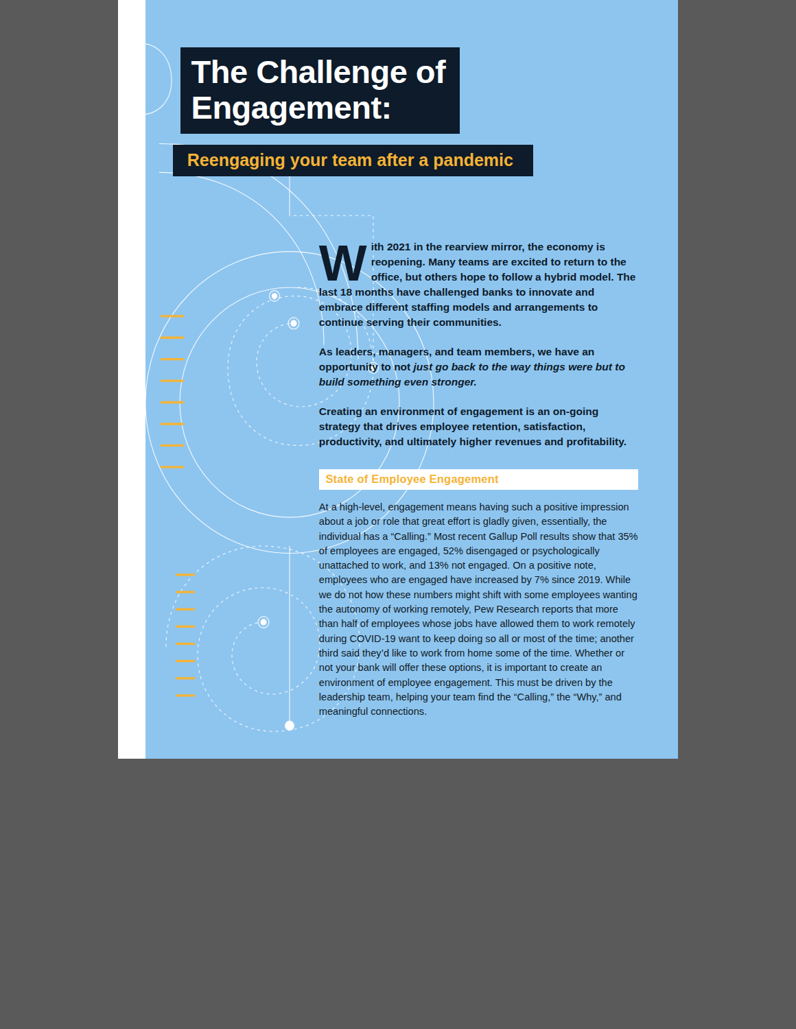The Challenge of
Engagement:
Reengaging your team after a pandemic
With 2021 in the rearview mirror, the economy is reopening. Many teams are excited to return to the office, but others hope to follow a hybrid model. The last 18 months have challenged banks to innovate and embrace different staffing models and arrangements to continue serving their communities.
As leaders, managers, and team members, we have an opportunity to not just go back to the way things were but to build something even stronger.
Creating an environment of engagement is an on-going strategy that drives employee retention, satisfaction, productivity, and ultimately higher revenues and profitability.
State of Employee Engagement
At a high-level, engagement means having such a positive impression about a job or role that great effort is gladly given, essentially, the individual has a “Calling.” Most recent Gallup Poll results show that 35% of employees are engaged, 52% disengaged or psychologically unattached to work, and 13% not engaged. On a positive note, employees who are engaged have increased by 7% since 2019. While we do not how these numbers might shift with some employees wanting the autonomy of working remotely, Pew Research reports that more than half of employees whose jobs have allowed them to work remotely during COVID-19 want to keep doing so all or most of the time; another third said they’d like to work from home some of the time. Whether or not your bank will offer these options, it is important to create an environment of employee engagement. This must be driven by the leadership team, helping your team find the “Calling,” the “Why,” and meaningful connections.